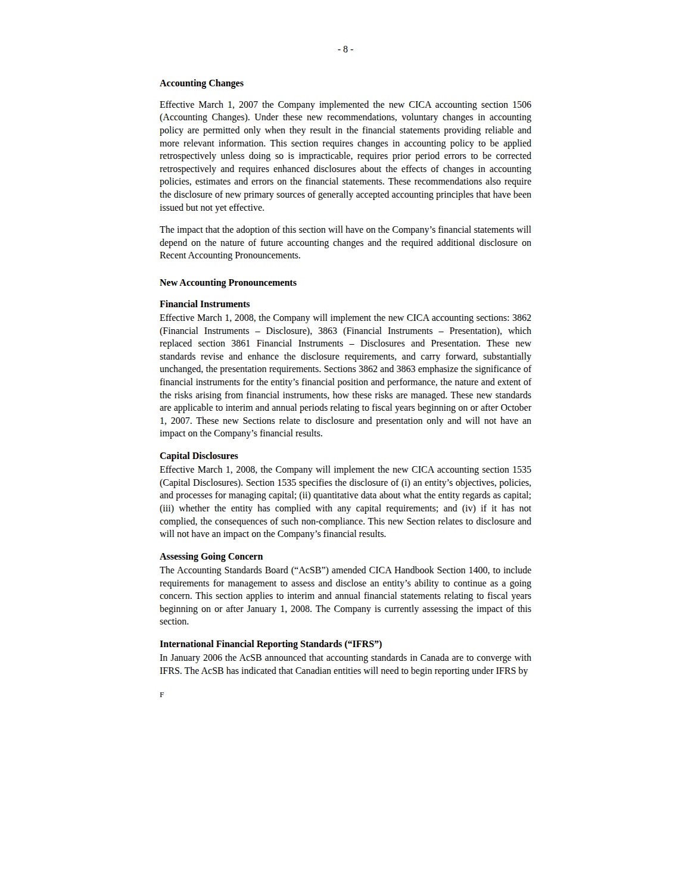- 8 -
Accounting Changes
Effective March 1, 2007 the Company implemented the new CICA accounting section 1506 (Accounting Changes). Under these new recommendations, voluntary changes in accounting policy are permitted only when they result in the financial statements providing reliable and more relevant information. This section requires changes in accounting policy to be applied retrospectively unless doing so is impracticable, requires prior period errors to be corrected retrospectively and requires enhanced disclosures about the effects of changes in accounting policies, estimates and errors on the financial statements. These recommendations also require the disclosure of new primary sources of generally accepted accounting principles that have been issued but not yet effective.
The impact that the adoption of this section will have on the Company’s financial statements will depend on the nature of future accounting changes and the required additional disclosure on Recent Accounting Pronouncements.
New Accounting Pronouncements
Financial Instruments
Effective March 1, 2008, the Company will implement the new CICA accounting sections: 3862 (Financial Instruments – Disclosure), 3863 (Financial Instruments – Presentation), which replaced section 3861 Financial Instruments – Disclosures and Presentation. These new standards revise and enhance the disclosure requirements, and carry forward, substantially unchanged, the presentation requirements. Sections 3862 and 3863 emphasize the significance of financial instruments for the entity’s financial position and performance, the nature and extent of the risks arising from financial instruments, how these risks are managed. These new standards are applicable to interim and annual periods relating to fiscal years beginning on or after October 1, 2007. These new Sections relate to disclosure and presentation only and will not have an impact on the Company’s financial results.
Capital Disclosures
Effective March 1, 2008, the Company will implement the new CICA accounting section 1535 (Capital Disclosures). Section 1535 specifies the disclosure of (i) an entity’s objectives, policies, and processes for managing capital; (ii) quantitative data about what the entity regards as capital; (iii) whether the entity has complied with any capital requirements; and (iv) if it has not complied, the consequences of such non-compliance. This new Section relates to disclosure and will not have an impact on the Company’s financial results.
Assessing Going Concern
The Accounting Standards Board (“AcSB”) amended CICA Handbook Section 1400, to include requirements for management to assess and disclose an entity’s ability to continue as a going concern. This section applies to interim and annual financial statements relating to fiscal years beginning on or after January 1, 2008. The Company is currently assessing the impact of this section.
International Financial Reporting Standards (“IFRS”)
In January 2006 the AcSB announced that accounting standards in Canada are to converge with IFRS. The AcSB has indicated that Canadian entities will need to begin reporting under IFRS by
F